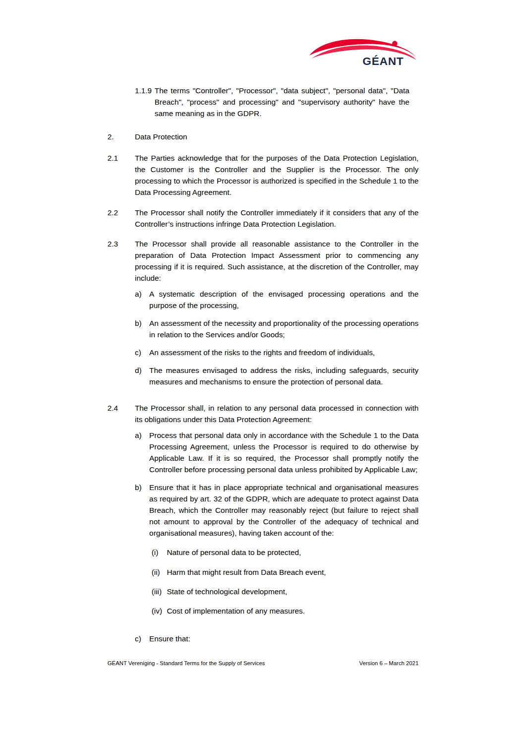GÉANT
1.1.9
The terms "Controller", "Processor", "data subject", "personal data", "Data Breach", "process" and processing" and "supervisory authority" have the same meaning as in the GDPR.
2.
Data Protection
2.1
The Parties acknowledge that for the purposes of the Data Protection Legislation, the Customer is the Controller and the Supplier is the Processor. The only processing to which the Processor is authorized is specified in the Schedule 1 to the Data Processing Agreement.
2.2
The Processor shall notify the Controller immediately if it considers that any of the Controller’s instructions infringe Data Protection Legislation.
2.3
The Processor shall provide all reasonable assistance to the Controller in the preparation of Data Protection Impact Assessment prior to commencing any processing if it is required. Such assistance, at the discretion of the Controller, may include:
a) A systematic description of the envisaged processing operations and the purpose of the processing,
b) An assessment of the necessity and proportionality of the processing operations in relation to the Services and/or Goods;
c) An assessment of the risks to the rights and freedom of individuals,
d) The measures envisaged to address the risks, including safeguards, security measures and mechanisms to ensure the protection of personal data.
2.4
The Processor shall, in relation to any personal data processed in connection with its obligations under this Data Protection Agreement:
a) Process that personal data only in accordance with the Schedule 1 to the Data Processing Agreement, unless the Processor is required to do otherwise by Applicable Law. If it is so required, the Processor shall promptly notify the Controller before processing personal data unless prohibited by Applicable Law;
b) Ensure that it has in place appropriate technical and organisational measures as required by art. 32 of the GDPR, which are adequate to protect against Data Breach, which the Controller may reasonably reject (but failure to reject shall not amount to approval by the Controller of the adequacy of technical and organisational measures), having taken account of the:
(i) Nature of personal data to be protected,
(ii) Harm that might result from Data Breach event,
(iii) State of technological development,
(iv) Cost of implementation of any measures.
c) Ensure that:
GÉANT Vereniging - Standard Terms for the Supply of Services
Version 6 – March 2021